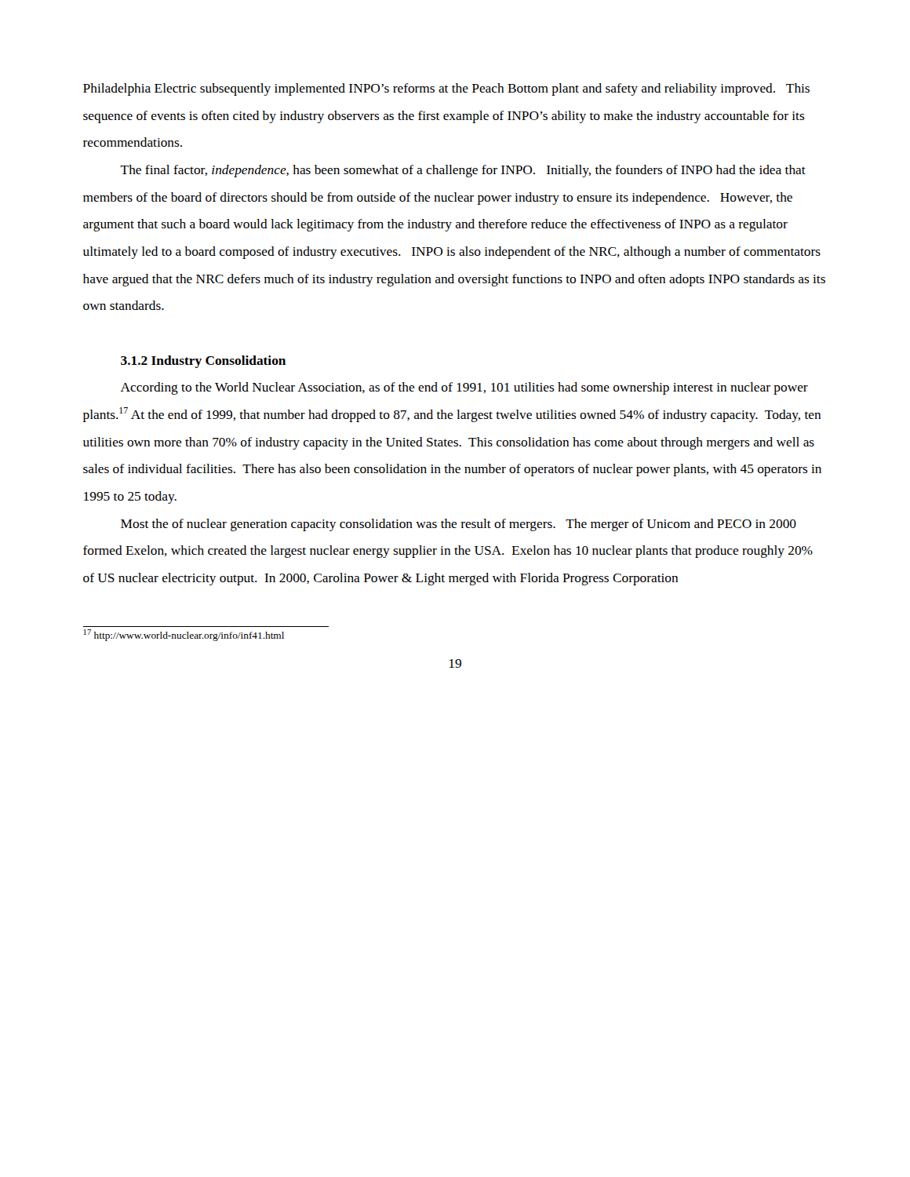Philadelphia Electric subsequently implemented INPO’s reforms at the Peach Bottom plant and safety and reliability improved. This sequence of events is often cited by industry observers as the first example of INPO’s ability to make the industry accountable for its recommendations.
The final factor, independence, has been somewhat of a challenge for INPO. Initially, the founders of INPO had the idea that members of the board of directors should be from outside of the nuclear power industry to ensure its independence. However, the argument that such a board would lack legitimacy from the industry and therefore reduce the effectiveness of INPO as a regulator ultimately led to a board composed of industry executives. INPO is also independent of the NRC, although a number of commentators have argued that the NRC defers much of its industry regulation and oversight functions to INPO and often adopts INPO standards as its own standards.
3.1.2 Industry Consolidation
According to the World Nuclear Association, as of the end of 1991, 101 utilities had some ownership interest in nuclear power plants.17 At the end of 1999, that number had dropped to 87, and the largest twelve utilities owned 54% of industry capacity. Today, ten utilities own more than 70% of industry capacity in the United States. This consolidation has come about through mergers and well as sales of individual facilities. There has also been consolidation in the number of operators of nuclear power plants, with 45 operators in 1995 to 25 today.
Most the of nuclear generation capacity consolidation was the result of mergers. The merger of Unicom and PECO in 2000 formed Exelon, which created the largest nuclear energy supplier in the USA. Exelon has 10 nuclear plants that produce roughly 20% of US nuclear electricity output. In 2000, Carolina Power & Light merged with Florida Progress Corporation
17 http://www.world-nuclear.org/info/inf41.html
19